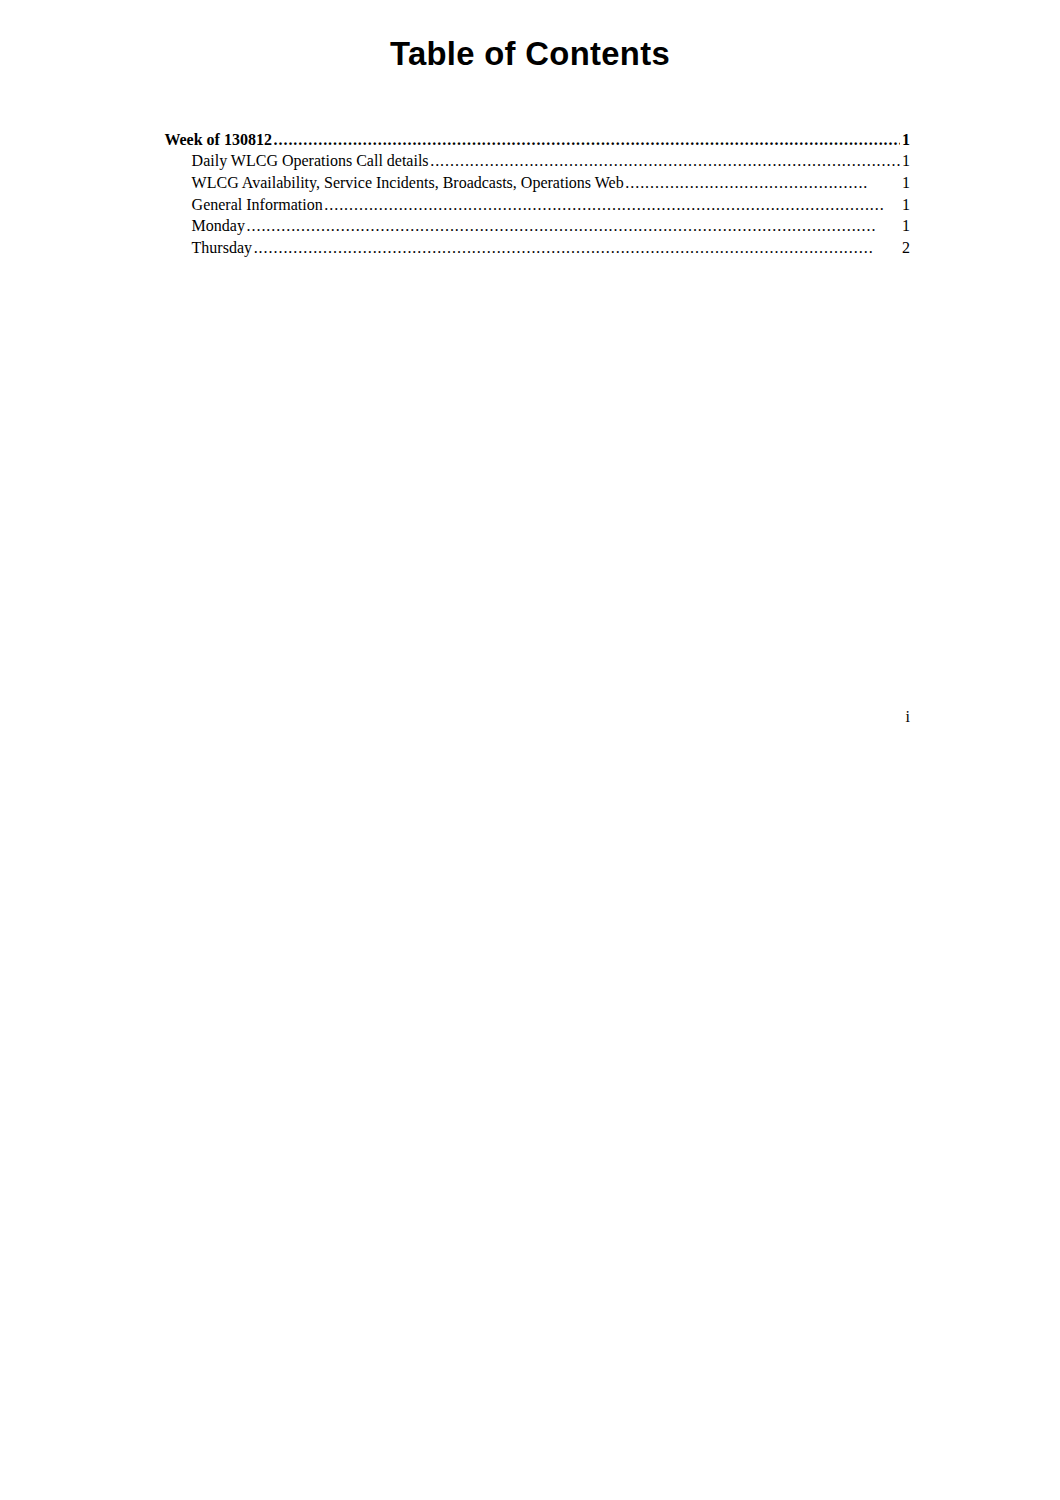Table of Contents
Week of 130812 ................................................................................................................................. 1
Daily WLCG Operations Call details ................................................................................................. 1
WLCG Availability, Service Incidents, Broadcasts, Operations Web ................................................. 1
General Information ................................................................................................................. 1
Monday ............................................................................................................................... 1
Thursday ............................................................................................................................. 2
i